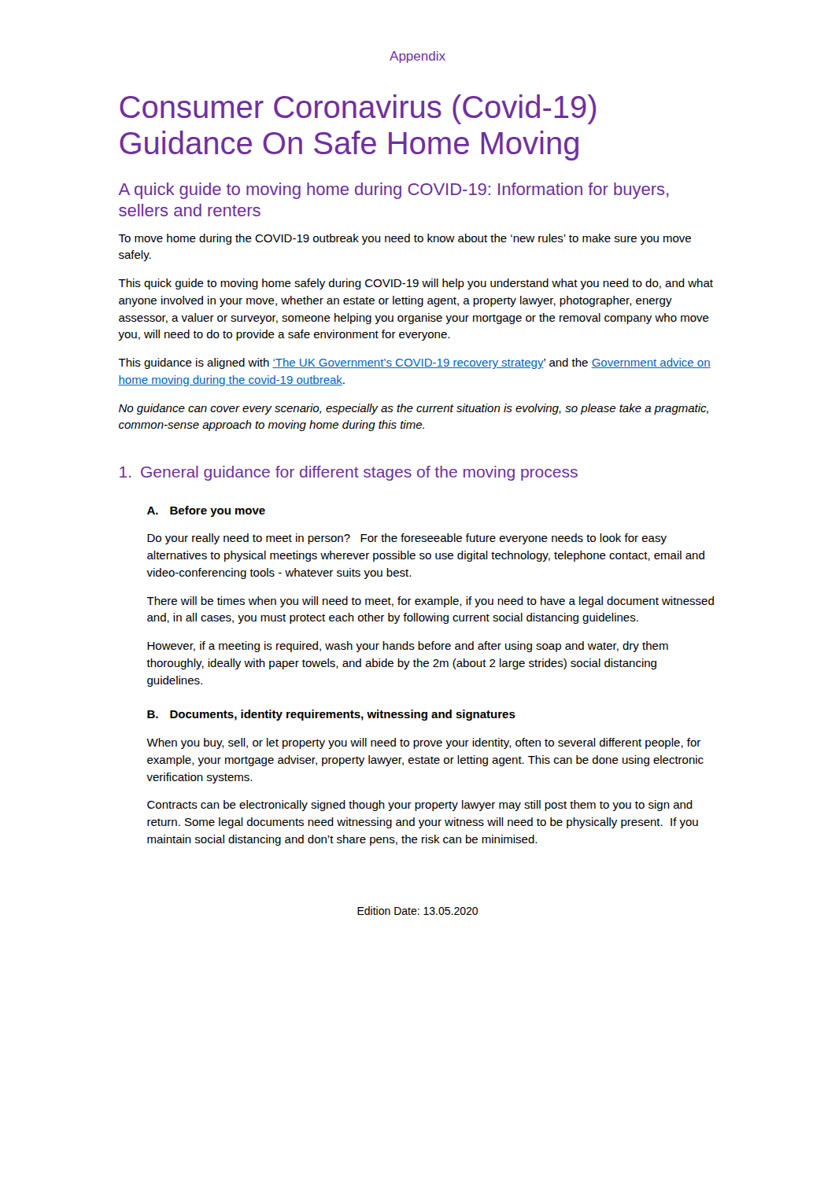Appendix
Consumer Coronavirus (Covid-19)
Guidance On Safe Home Moving
A quick guide to moving home during COVID-19: Information for buyers, sellers and renters
To move home during the COVID-19 outbreak you need to know about the ‘new rules’ to make sure you move safely.
This quick guide to moving home safely during COVID-19 will help you understand what you need to do, and what anyone involved in your move, whether an estate or letting agent, a property lawyer, photographer, energy assessor, a valuer or surveyor, someone helping you organise your mortgage or the removal company who move you, will need to do to provide a safe environment for everyone.
This guidance is aligned with ‘The UK Government’s COVID-19 recovery strategy’ and the Government advice on home moving during the covid-19 outbreak.
No guidance can cover every scenario, especially as the current situation is evolving, so please take a pragmatic, common-sense approach to moving home during this time.
1. General guidance for different stages of the moving process
A. Before you move
Do your really need to meet in person? For the foreseeable future everyone needs to look for easy alternatives to physical meetings wherever possible so use digital technology, telephone contact, email and video-conferencing tools - whatever suits you best.
There will be times when you will need to meet, for example, if you need to have a legal document witnessed and, in all cases, you must protect each other by following current social distancing guidelines.
However, if a meeting is required, wash your hands before and after using soap and water, dry them thoroughly, ideally with paper towels, and abide by the 2m (about 2 large strides) social distancing guidelines.
B. Documents, identity requirements, witnessing and signatures
When you buy, sell, or let property you will need to prove your identity, often to several different people, for example, your mortgage adviser, property lawyer, estate or letting agent. This can be done using electronic verification systems.
Contracts can be electronically signed though your property lawyer may still post them to you to sign and return. Some legal documents need witnessing and your witness will need to be physically present. If you maintain social distancing and don’t share pens, the risk can be minimised.
Edition Date: 13.05.2020